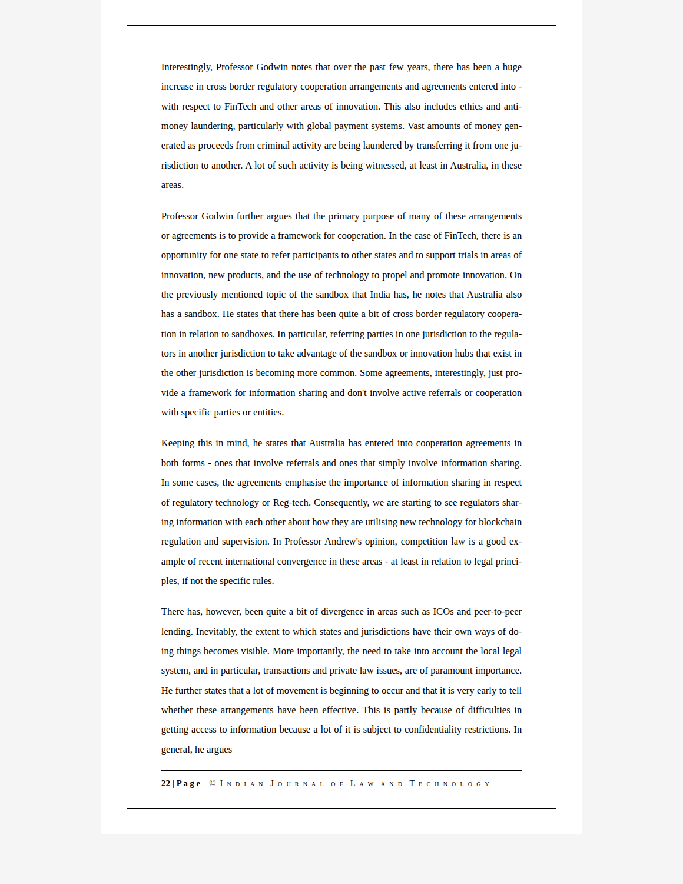Interestingly, Professor Godwin notes that over the past few years, there has been a huge increase in cross border regulatory cooperation arrangements and agreements entered into - with respect to FinTech and other areas of innovation. This also includes ethics and anti-money laundering, particularly with global payment systems. Vast amounts of money generated as proceeds from criminal activity are being laundered by transferring it from one jurisdiction to another. A lot of such activity is being witnessed, at least in Australia, in these areas.
Professor Godwin further argues that the primary purpose of many of these arrangements or agreements is to provide a framework for cooperation. In the case of FinTech, there is an opportunity for one state to refer participants to other states and to support trials in areas of innovation, new products, and the use of technology to propel and promote innovation. On the previously mentioned topic of the sandbox that India has, he notes that Australia also has a sandbox. He states that there has been quite a bit of cross border regulatory cooperation in relation to sandboxes. In particular, referring parties in one jurisdiction to the regulators in another jurisdiction to take advantage of the sandbox or innovation hubs that exist in the other jurisdiction is becoming more common. Some agreements, interestingly, just provide a framework for information sharing and don't involve active referrals or cooperation with specific parties or entities.
Keeping this in mind, he states that Australia has entered into cooperation agreements in both forms - ones that involve referrals and ones that simply involve information sharing. In some cases, the agreements emphasise the importance of information sharing in respect of regulatory technology or Reg-tech. Consequently, we are starting to see regulators sharing information with each other about how they are utilising new technology for blockchain regulation and supervision. In Professor Andrew's opinion, competition law is a good example of recent international convergence in these areas - at least in relation to legal principles, if not the specific rules.
There has, however, been quite a bit of divergence in areas such as ICOs and peer-to-peer lending. Inevitably, the extent to which states and jurisdictions have their own ways of doing things becomes visible. More importantly, the need to take into account the local legal system, and in particular, transactions and private law issues, are of paramount importance. He further states that a lot of movement is beginning to occur and that it is very early to tell whether these arrangements have been effective. This is partly because of difficulties in getting access to information because a lot of it is subject to confidentiality restrictions. In general, he argues
22 | P a g e © I n d i a n J o u r n a l o f L a w a n d T e c h n o l o g y